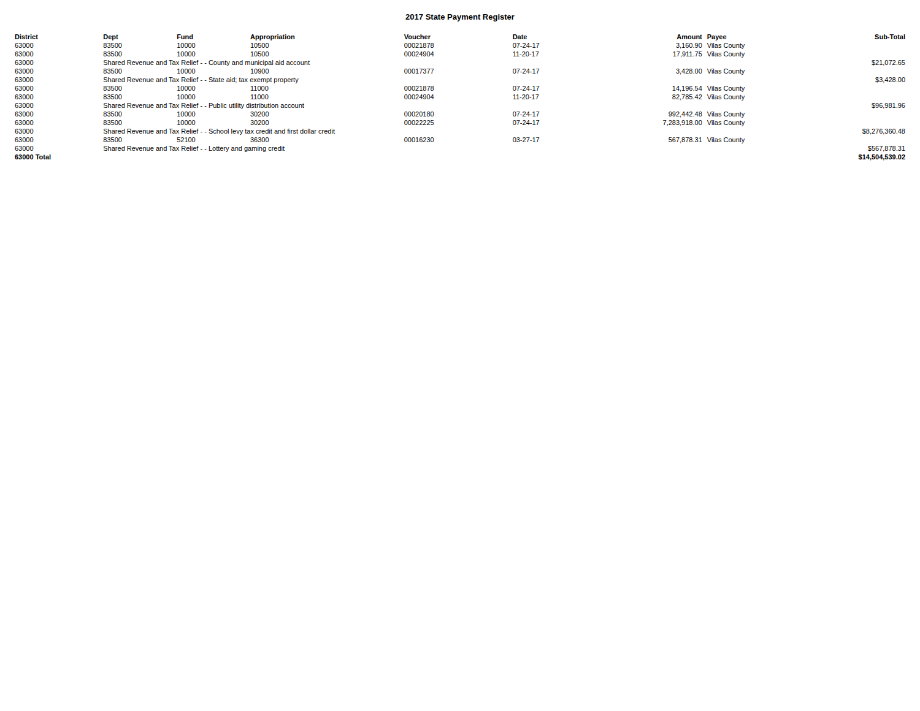2017 State Payment Register
| District | Dept | Fund | Appropriation | Voucher | Date | Amount | Payee | Sub-Total |
| --- | --- | --- | --- | --- | --- | --- | --- | --- |
| 63000 | 83500 | 10000 | 10500 | 00021878 | 07-24-17 | 3,160.90 | Vilas County | |
| 63000 | 83500 | 10000 | 10500 | 00024904 | 11-20-17 | 17,911.75 | Vilas County | |
| 63000 | Shared Revenue and Tax Relief - - County and municipal aid account | | | $21,072.65 |
| 63000 | 83500 | 10000 | 10900 | 00017377 | 07-24-17 | 3,428.00 | Vilas County | |
| 63000 | Shared Revenue and Tax Relief - - State aid; tax exempt property | | | $3,428.00 |
| 63000 | 83500 | 10000 | 11000 | 00021878 | 07-24-17 | 14,196.54 | Vilas County | |
| 63000 | 83500 | 10000 | 11000 | 00024904 | 11-20-17 | 82,785.42 | Vilas County | |
| 63000 | Shared Revenue and Tax Relief - - Public utility distribution account | | | $96,981.96 |
| 63000 | 83500 | 10000 | 30200 | 00020180 | 07-24-17 | 992,442.48 | Vilas County | |
| 63000 | 83500 | 10000 | 30200 | 00022225 | 07-24-17 | 7,283,918.00 | Vilas County | |
| 63000 | Shared Revenue and Tax Relief - - School levy tax credit and first dollar credit | | | $8,276,360.48 |
| 63000 | 83500 | 52100 | 36300 | 00016230 | 03-27-17 | 567,878.31 | Vilas County | |
| 63000 | Shared Revenue and Tax Relief - - Lottery and gaming credit | | | $567,878.31 |
| 63000 Total | | | | $14,504,539.02 |